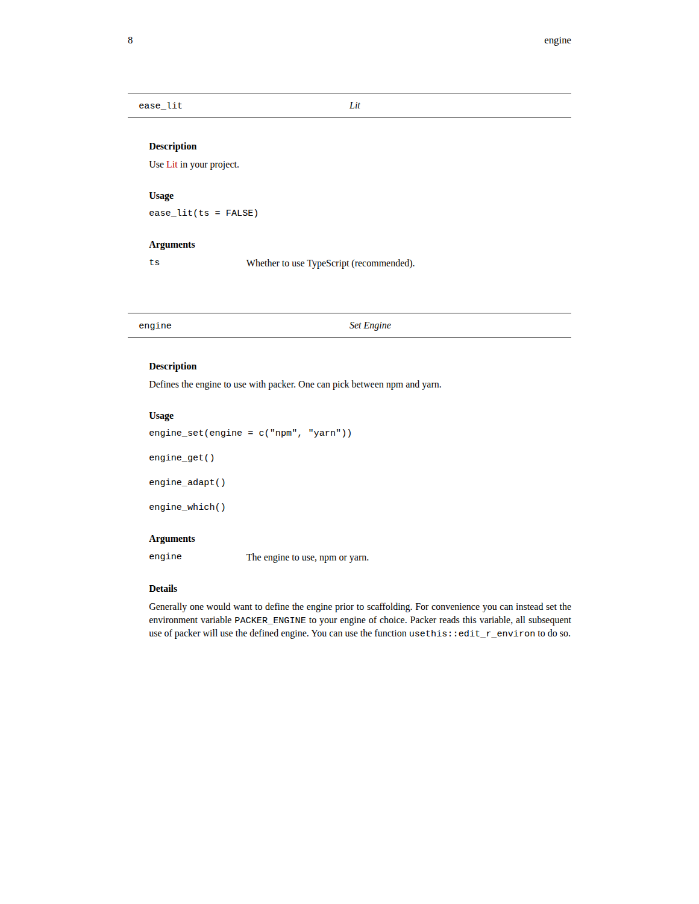8 engine
ease_lit Lit
Description
Use Lit in your project.
Usage
ease_lit(ts = FALSE)
Arguments
ts
Whether to use TypeScript (recommended).
engine Set Engine
Description
Defines the engine to use with packer. One can pick between npm and yarn.
Usage
engine_set(engine = c("npm", "yarn"))

engine_get()

engine_adapt()

engine_which()
Arguments
engine
The engine to use, npm or yarn.
Details
Generally one would want to define the engine prior to scaffolding. For convenience you can instead set the environment variable PACKER_ENGINE to your engine of choice. Packer reads this variable, all subsequent use of packer will use the defined engine. You can use the function usethis::edit_r_environ to do so.